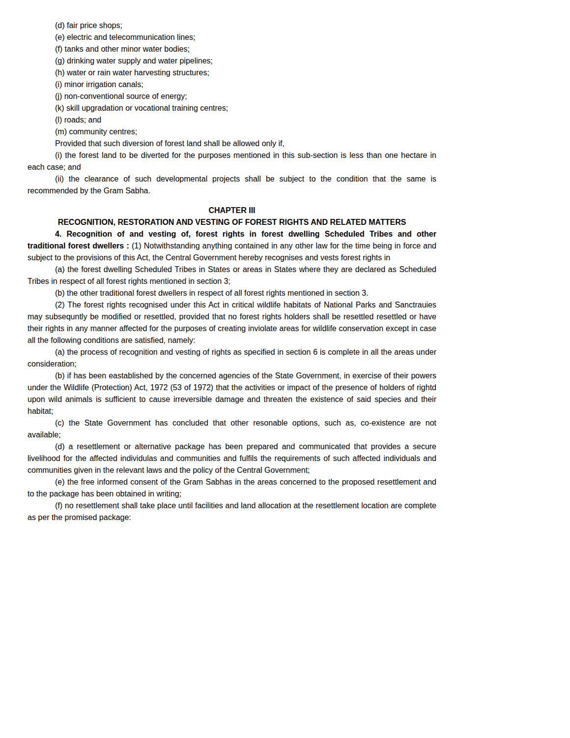(d) fair price shops;
(e) electric and telecommunication lines;
(f) tanks and other minor water bodies;
(g) drinking water supply and water pipelines;
(h) water or rain water harvesting structures;
(i) minor irrigation canals;
(j) non-conventional source of energy;
(k) skill upgradation or vocational training centres;
(l) roads; and
(m) community centres;
Provided that such diversion of forest land shall be allowed only if,
(i) the forest land to be diverted for the purposes mentioned in this sub-section is less than one hectare in each case; and
(ii) the clearance of such developmental projects shall be subject to the condition that the same is recommended by the Gram Sabha.
CHAPTER III
RECOGNITION, RESTORATION AND VESTING OF FOREST RIGHTS AND RELATED MATTERS
4. Recognition of and vesting of, forest rights in forest dwelling Scheduled Tribes and other traditional forest dwellers : (1) Notwithstanding anything contained in any other law for the time being in force and subject to the provisions of this Act, the Central Government hereby recognises and vests forest rights in
(a) the forest dwelling Scheduled Tribes in States or areas in States where they are declared as Scheduled Tribes in respect of all forest rights mentioned in section 3;
(b) the other traditional forest dwellers in respect of all forest rights mentioned in section 3.
(2) The forest rights recognised under this Act in critical wildlife habitats of National Parks and Sanctrauies may subsequntly be modified or resettled, provided that no forest rights holders shall be resettled resettled or have their rights in any manner affected for the purposes of creating inviolate areas for wildlife conservation except in case all the following conditions are satisfied, namely:
(a) the process of recognition and vesting of rights as specified in section 6 is complete in all the areas under consideration;
(b) if has been eastablished by the concerned agencies of the State Government, in exercise of their powers under the Wildlife (Protection) Act, 1972 (53 of 1972) that the activities or impact of the presence of holders of rightd upon wild animals is sufficient to cause irreversible damage and threaten the existence of said species and their habitat;
(c) the State Government has concluded that other resonable options, such as, co-existence are not available;
(d) a resettlement or alternative package has been prepared and communicated that provides a secure livelihood for the affected individulas and communities and fulfils the requirements of such affected individuals and communities given in the relevant laws and the policy of the Central Government;
(e) the free informed consent of the Gram Sabhas in the areas concerned to the proposed resettlement and to the package has been obtained in writing;
(f) no resettlement shall take place until facilities and land allocation at the resettlement location are complete as per the promised package: